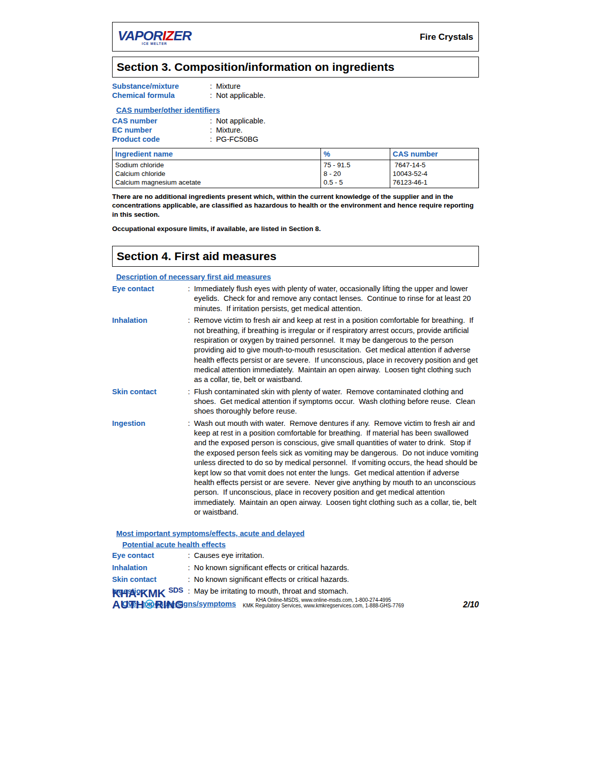VAPORIZER
ICE MELTER
Fire Crystals
Section 3. Composition/information on ingredients
| Substance/mixture | : | Mixture |
| Chemical formula | : | Not applicable. |
CAS number/other identifiers
| CAS number | : | Not applicable. |
| EC number | : | Mixture. |
| Product code | : | PG-FC50BG |
| Ingredient name | % | CAS number |
| --- | --- | --- |
| Sodium chloride Calcium chloride Calcium magnesium acetate | 75 - 91.5 8 - 20 0.5 - 5 | 7647-14-5 10043-52-4 76123-46-1 |
There are no additional ingredients present which, within the current knowledge of the supplier and in the concentrations applicable, are classified as hazardous to health or the environment and hence require reporting in this section.
Occupational exposure limits, if available, are listed in Section 8.
Section 4. First aid measures
Description of necessary first aid measures
| Eye contact | : | Immediately flush eyes with plenty of water, occasionally lifting the upper and lower eyelids. Check for and remove any contact lenses. Continue to rinse for at least 20 minutes. If irritation persists, get medical attention. |
| Inhalation | : | Remove victim to fresh air and keep at rest in a position comfortable for breathing. If not breathing, if breathing is irregular or if respiratory arrest occurs, provide artificial respiration or oxygen by trained personnel. It may be dangerous to the person providing aid to give mouth-to-mouth resuscitation. Get medical attention if adverse health effects persist or are severe. If unconscious, place in recovery position and get medical attention immediately. Maintain an open airway. Loosen tight clothing such as a collar, tie, belt or waistband. |
| Skin contact | : | Flush contaminated skin with plenty of water. Remove contaminated clothing and shoes. Get medical attention if symptoms occur. Wash clothing before reuse. Clean shoes thoroughly before reuse. |
| Ingestion | : | Wash out mouth with water. Remove dentures if any. Remove victim to fresh air and keep at rest in a position comfortable for breathing. If material has been swallowed and the exposed person is conscious, give small quantities of water to drink. Stop if the exposed person feels sick as vomiting may be dangerous. Do not induce vomiting unless directed to do so by medical personnel. If vomiting occurs, the head should be kept low so that vomit does not enter the lungs. Get medical attention if adverse health effects persist or are severe. Never give anything by mouth to an unconscious person. If unconscious, place in recovery position and get medical attention immediately. Maintain an open airway. Loosen tight clothing such as a collar, tie, belt or waistband. |
Most important symptoms/effects, acute and delayed
Potential acute health effects
| Eye contact | : | Causes eye irritation. |
| Inhalation | : | No known significant effects or critical hazards. |
| Skin contact | : | No known significant effects or critical hazards. |
| Ingestion | : | May be irritating to mouth, throat and stomach. |
Over-exposure signs/symptoms
KHA-KMK SDS
AUTH☉RING
KHA Online-MSDS, www.online-msds.com, 1-800-274-4995
KMK Regulatory Services, www.kmkregservices.com, 1-888-GHS-7769
2/10